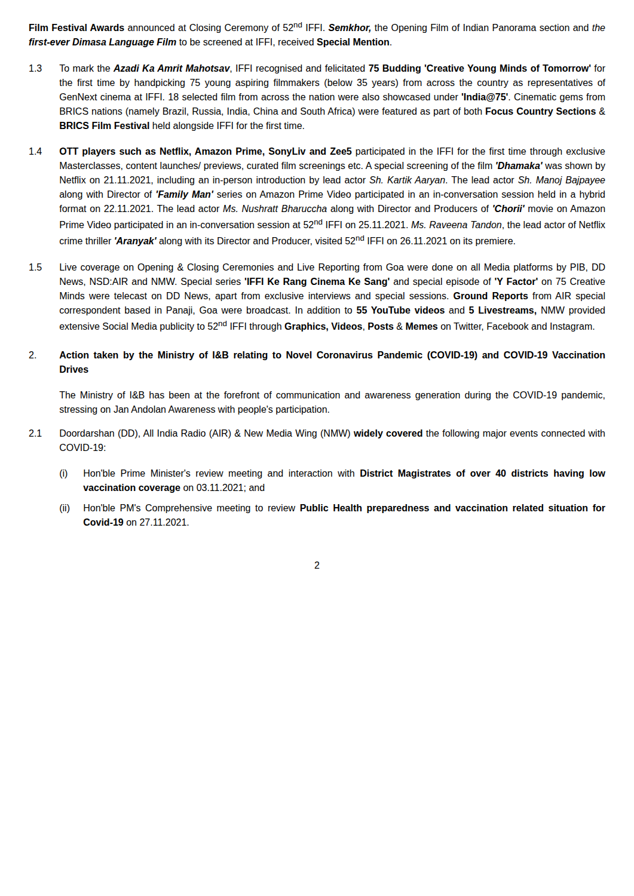Film Festival Awards announced at Closing Ceremony of 52nd IFFI. Semkhor, the Opening Film of Indian Panorama section and the first-ever Dimasa Language Film to be screened at IFFI, received Special Mention.
1.3
To mark the Azadi Ka Amrit Mahotsav, IFFI recognised and felicitated 75 Budding 'Creative Young Minds of Tomorrow' for the first time by handpicking 75 young aspiring filmmakers (below 35 years) from across the country as representatives of GenNext cinema at IFFI. 18 selected film from across the nation were also showcased under 'India@75'. Cinematic gems from BRICS nations (namely Brazil, Russia, India, China and South Africa) were featured as part of both Focus Country Sections & BRICS Film Festival held alongside IFFI for the first time.
1.4
OTT players such as Netflix, Amazon Prime, SonyLiv and Zee5 participated in the IFFI for the first time through exclusive Masterclasses, content launches/ previews, curated film screenings etc. A special screening of the film 'Dhamaka' was shown by Netflix on 21.11.2021, including an in-person introduction by lead actor Sh. Kartik Aaryan. The lead actor Sh. Manoj Bajpayee along with Director of 'Family Man' series on Amazon Prime Video participated in an in-conversation session held in a hybrid format on 22.11.2021. The lead actor Ms. Nushratt Bharuccha along with Director and Producers of 'Chorii' movie on Amazon Prime Video participated in an in-conversation session at 52nd IFFI on 25.11.2021. Ms. Raveena Tandon, the lead actor of Netflix crime thriller 'Aranyak' along with its Director and Producer, visited 52nd IFFI on 26.11.2021 on its premiere.
1.5
Live coverage on Opening & Closing Ceremonies and Live Reporting from Goa were done on all Media platforms by PIB, DD News, NSD:AIR and NMW. Special series 'IFFI Ke Rang Cinema Ke Sang' and special episode of 'Y Factor' on 75 Creative Minds were telecast on DD News, apart from exclusive interviews and special sessions. Ground Reports from AIR special correspondent based in Panaji, Goa were broadcast. In addition to 55 YouTube videos and 5 Livestreams, NMW provided extensive Social Media publicity to 52nd IFFI through Graphics, Videos, Posts & Memes on Twitter, Facebook and Instagram.
2.
Action taken by the Ministry of I&B relating to Novel Coronavirus Pandemic (COVID-19) and COVID-19 Vaccination Drives
The Ministry of I&B has been at the forefront of communication and awareness generation during the COVID-19 pandemic, stressing on Jan Andolan Awareness with people's participation.
2.1
Doordarshan (DD), All India Radio (AIR) & New Media Wing (NMW) widely covered the following major events connected with COVID-19:
(i)
Hon'ble Prime Minister's review meeting and interaction with District Magistrates of over 40 districts having low vaccination coverage on 03.11.2021; and
(ii)
Hon'ble PM's Comprehensive meeting to review Public Health preparedness and vaccination related situation for Covid-19 on 27.11.2021.
2